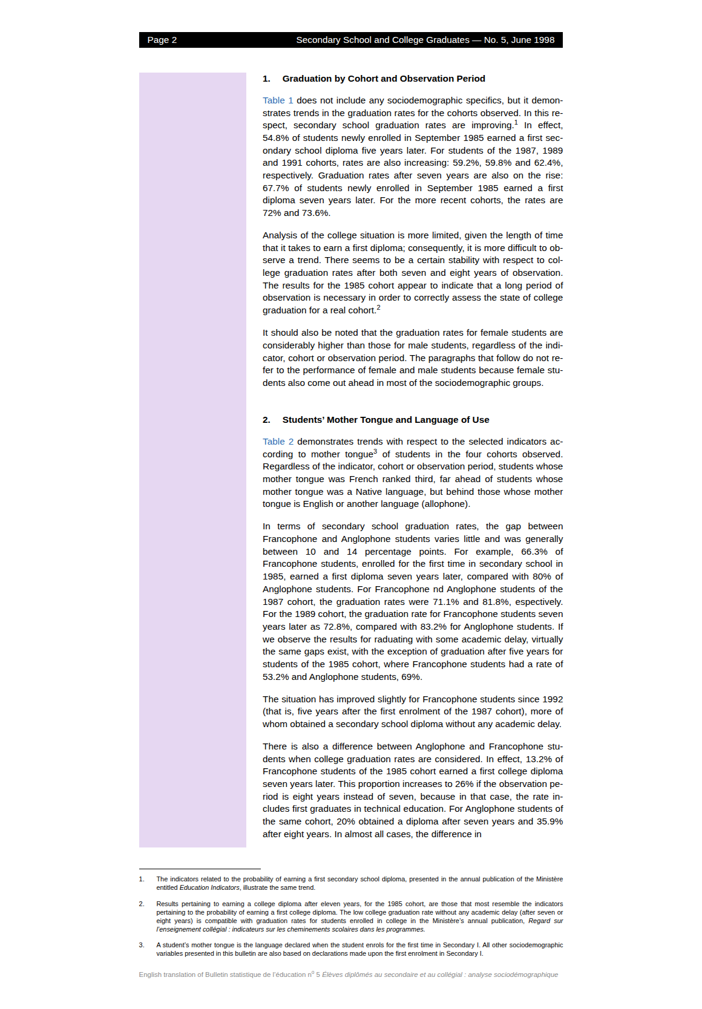Page 2
Secondary School and College Graduates — No. 5, June 1998
1. Graduation by Cohort and Observation Period
Table 1 does not include any sociodemographic specifics, but it demonstrates trends in the graduation rates for the cohorts observed. In this respect, secondary school graduation rates are improving.1 In effect, 54.8% of students newly enrolled in September 1985 earned a first secondary school diploma five years later. For students of the 1987, 1989 and 1991 cohorts, rates are also increasing: 59.2%, 59.8% and 62.4%, respectively. Graduation rates after seven years are also on the rise: 67.7% of students newly enrolled in September 1985 earned a first diploma seven years later. For the more recent cohorts, the rates are 72% and 73.6%.
Analysis of the college situation is more limited, given the length of time that it takes to earn a first diploma; consequently, it is more difficult to observe a trend. There seems to be a certain stability with respect to college graduation rates after both seven and eight years of observation. The results for the 1985 cohort appear to indicate that a long period of observation is necessary in order to correctly assess the state of college graduation for a real cohort.2
It should also be noted that the graduation rates for female students are considerably higher than those for male students, regardless of the indicator, cohort or observation period. The paragraphs that follow do not refer to the performance of female and male students because female students also come out ahead in most of the sociodemographic groups.
2. Students’ Mother Tongue and Language of Use
Table 2 demonstrates trends with respect to the selected indicators according to mother tongue3 of students in the four cohorts observed. Regardless of the indicator, cohort or observation period, students whose mother tongue was French ranked third, far ahead of students whose mother tongue was a Native language, but behind those whose mother tongue is English or another language (allophone).
In terms of secondary school graduation rates, the gap between Francophone and Anglophone students varies little and was generally between 10 and 14 percentage points. For example, 66.3% of Francophone students, enrolled for the first time in secondary school in 1985, earned a first diploma seven years later, compared with 80% of Anglophone students. For Francophone nd Anglophone students of the 1987 cohort, the graduation rates were 71.1% and 81.8%, espectively. For the 1989 cohort, the graduation rate for Francophone students seven years later as 72.8%, compared with 83.2% for Anglophone students. If we observe the results for raduating with some academic delay, virtually the same gaps exist, with the exception of graduation after five years for students of the 1985 cohort, where Francophone students had a rate of 53.2% and Anglophone students, 69%.
The situation has improved slightly for Francophone students since 1992 (that is, five years after the first enrolment of the 1987 cohort), more of whom obtained a secondary school diploma without any academic delay.
There is also a difference between Anglophone and Francophone students when college graduation rates are considered. In effect, 13.2% of Francophone students of the 1985 cohort earned a first college diploma seven years later. This proportion increases to 26% if the observation period is eight years instead of seven, because in that case, the rate includes first graduates in technical education. For Anglophone students of the same cohort, 20% obtained a diploma after seven years and 35.9% after eight years. In almost all cases, the difference in
1.
The indicators related to the probability of earning a first secondary school diploma, presented in the annual publication of the Ministère entitled Education Indicators, illustrate the same trend.
2.
Results pertaining to earning a college diploma after eleven years, for the 1985 cohort, are those that most resemble the indicators pertaining to the probability of earning a first college diploma. The low college graduation rate without any academic delay (after seven or eight years) is compatible with graduation rates for students enrolled in college in the Ministère’s annual publication, Regard sur l’enseignement collégial : indicateurs sur les cheminements scolaires dans les programmes.
3.
A student’s mother tongue is the language declared when the student enrols for the first time in Secondary I. All other sociodemographic variables presented in this bulletin are also based on declarations made upon the first enrolment in Secondary I.
English translation of Bulletin statistique de l’éducation no 5 Élèves diplômés au secondaire et au collégial : analyse sociodémographique